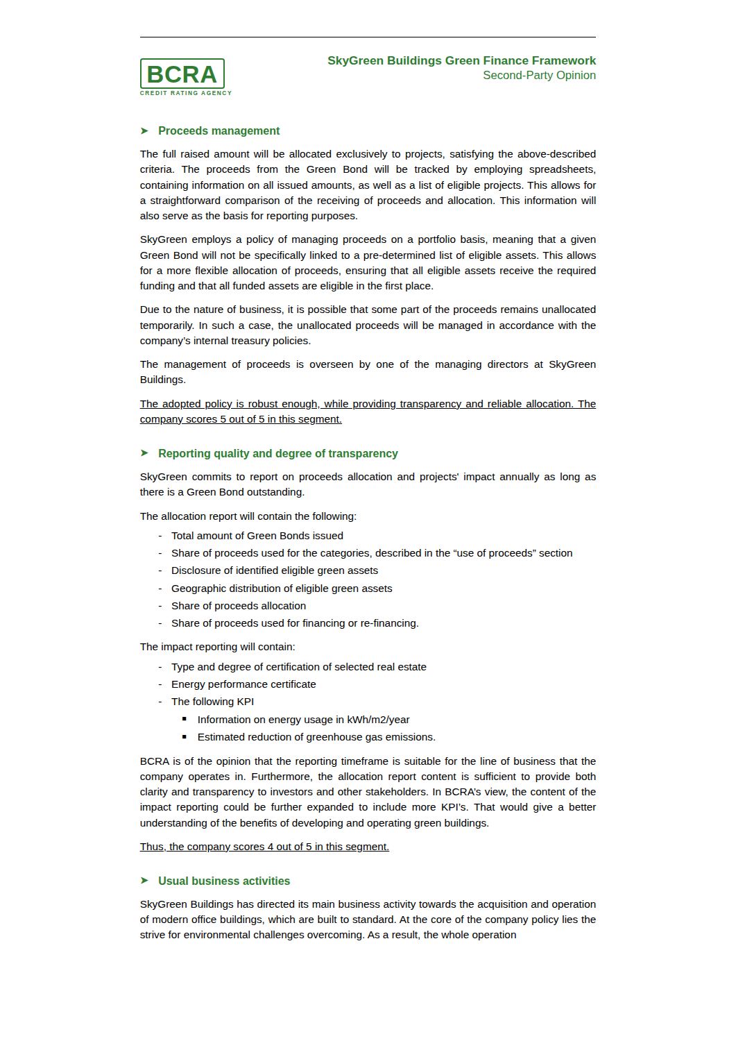BCRA
CREDIT RATING AGENCY
SkyGreen Buildings Green Finance Framework
Second-Party Opinion
Proceeds management
The full raised amount will be allocated exclusively to projects, satisfying the above-described criteria. The proceeds from the Green Bond will be tracked by employing spreadsheets, containing information on all issued amounts, as well as a list of eligible projects. This allows for a straightforward comparison of the receiving of proceeds and allocation. This information will also serve as the basis for reporting purposes.
SkyGreen employs a policy of managing proceeds on a portfolio basis, meaning that a given Green Bond will not be specifically linked to a pre-determined list of eligible assets. This allows for a more flexible allocation of proceeds, ensuring that all eligible assets receive the required funding and that all funded assets are eligible in the first place.
Due to the nature of business, it is possible that some part of the proceeds remains unallocated temporarily. In such a case, the unallocated proceeds will be managed in accordance with the company’s internal treasury policies.
The management of proceeds is overseen by one of the managing directors at SkyGreen Buildings.
The adopted policy is robust enough, while providing transparency and reliable allocation. The company scores 5 out of 5 in this segment.
Reporting quality and degree of transparency
SkyGreen commits to report on proceeds allocation and projects' impact annually as long as there is a Green Bond outstanding.
The allocation report will contain the following:
Total amount of Green Bonds issued
Share of proceeds used for the categories, described in the “use of proceeds” section
Disclosure of identified eligible green assets
Geographic distribution of eligible green assets
Share of proceeds allocation
Share of proceeds used for financing or re-financing.
The impact reporting will contain:
Type and degree of certification of selected real estate
Energy performance certificate
The following KPI
Information on energy usage in kWh/m2/year
Estimated reduction of greenhouse gas emissions.
BCRA is of the opinion that the reporting timeframe is suitable for the line of business that the company operates in. Furthermore, the allocation report content is sufficient to provide both clarity and transparency to investors and other stakeholders. In BCRA’s view, the content of the impact reporting could be further expanded to include more KPI’s. That would give a better understanding of the benefits of developing and operating green buildings.
Thus, the company scores 4 out of 5 in this segment.
Usual business activities
SkyGreen Buildings has directed its main business activity towards the acquisition and operation of modern office buildings, which are built to standard. At the core of the company policy lies the strive for environmental challenges overcoming. As a result, the whole operation